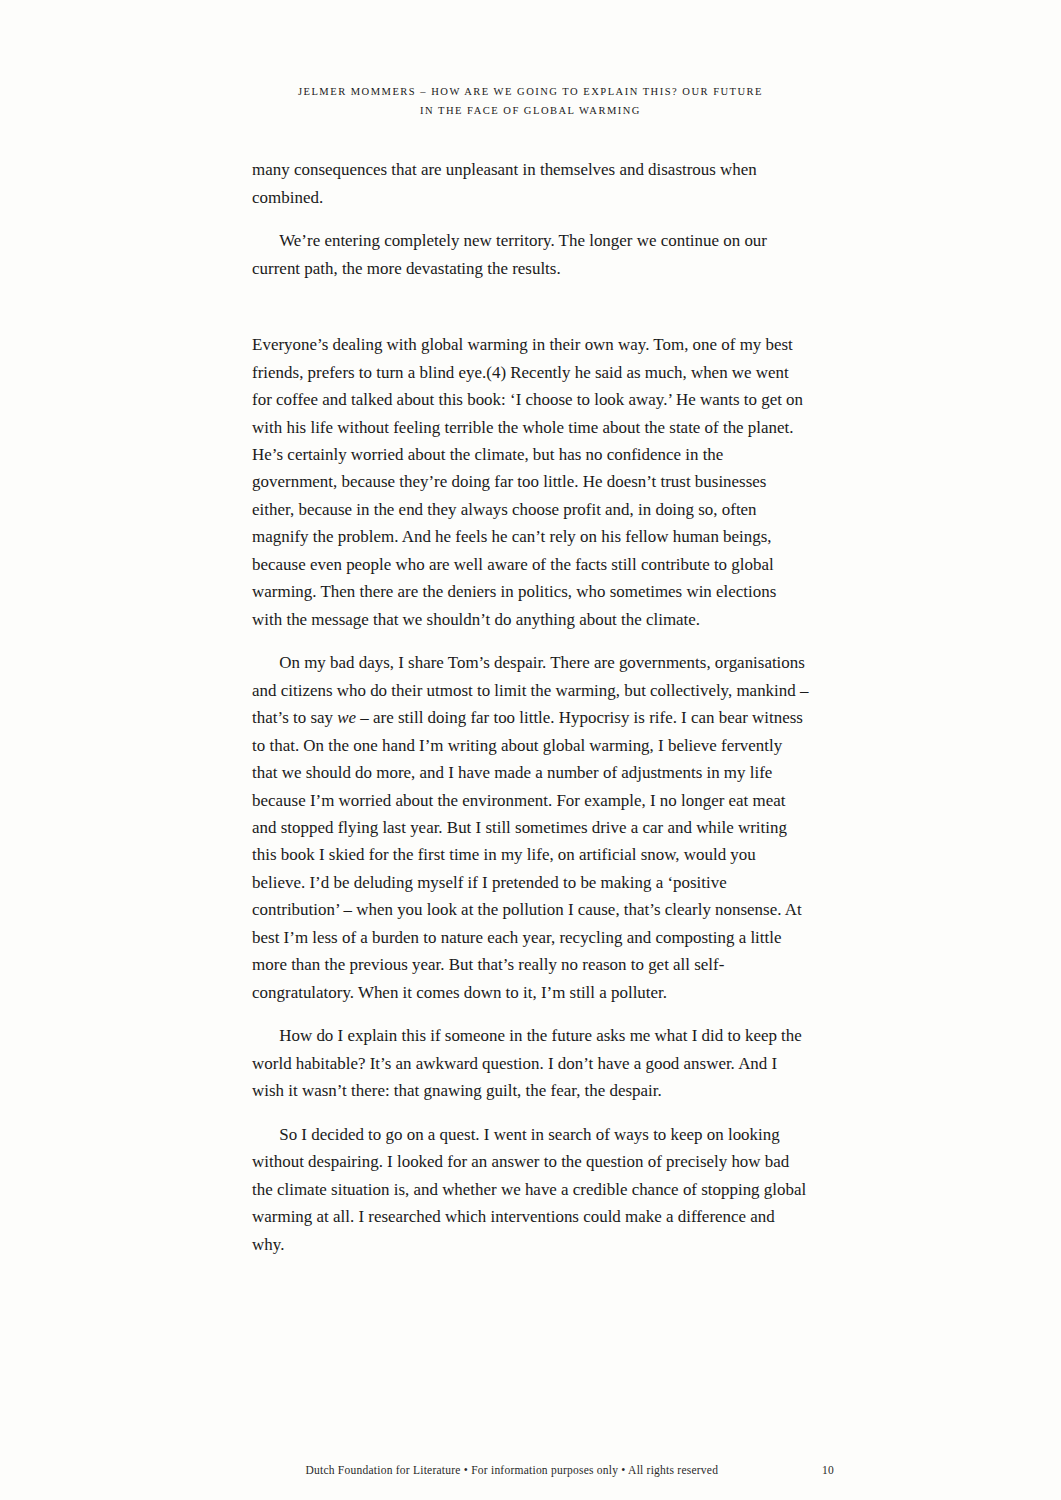Jelmer Mommers – How Are We Going to Explain This? Our Future
in the Face of Global Warming
many consequences that are unpleasant in themselves and disastrous when combined.
We’re entering completely new territory. The longer we continue on our current path, the more devastating the results.
Everyone’s dealing with global warming in their own way. Tom, one of my best friends, prefers to turn a blind eye.(4) Recently he said as much, when we went for coffee and talked about this book: ‘I choose to look away.’ He wants to get on with his life without feeling terrible the whole time about the state of the planet. He’s certainly worried about the climate, but has no confidence in the government, because they’re doing far too little. He doesn’t trust businesses either, because in the end they always choose profit and, in doing so, often magnify the problem. And he feels he can’t rely on his fellow human beings, because even people who are well aware of the facts still contribute to global warming. Then there are the deniers in politics, who sometimes win elections with the message that we shouldn’t do anything about the climate.
On my bad days, I share Tom’s despair. There are governments, organisations and citizens who do their utmost to limit the warming, but collectively, mankind – that’s to say we – are still doing far too little. Hypocrisy is rife. I can bear witness to that. On the one hand I’m writing about global warming, I believe fervently that we should do more, and I have made a number of adjustments in my life because I’m worried about the environment. For example, I no longer eat meat and stopped flying last year. But I still sometimes drive a car and while writing this book I skied for the first time in my life, on artificial snow, would you believe. I’d be deluding myself if I pretended to be making a ‘positive contribution’ – when you look at the pollution I cause, that’s clearly nonsense. At best I’m less of a burden to nature each year, recycling and composting a little more than the previous year. But that’s really no reason to get all self-congratulatory. When it comes down to it, I’m still a polluter.
How do I explain this if someone in the future asks me what I did to keep the world habitable? It’s an awkward question. I don’t have a good answer. And I wish it wasn’t there: that gnawing guilt, the fear, the despair.
So I decided to go on a quest. I went in search of ways to keep on looking without despairing. I looked for an answer to the question of precisely how bad the climate situation is, and whether we have a credible chance of stopping global warming at all. I researched which interventions could make a difference and why.
Dutch Foundation for Literature • For information purposes only • All rights reserved 10